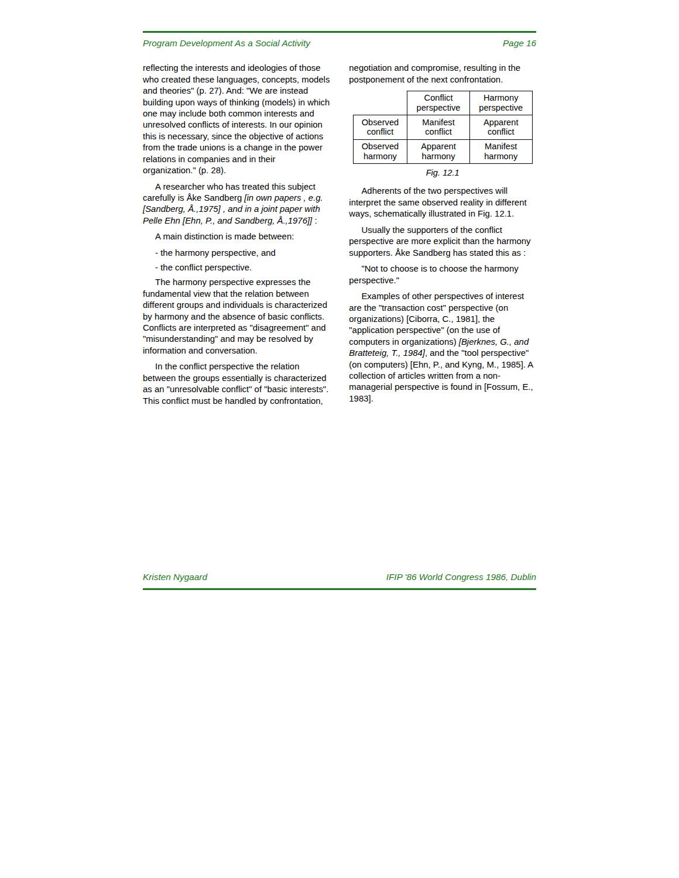Program Development As a Social Activity Page 16
reflecting the interests and ideologies of those who created these languages, concepts, models and theories" (p. 27). And: "We are instead building upon ways of thinking (models) in which one may include both common interests and unresolved conflicts of interests. In our opinion this is necessary, since the objective of actions from the trade unions is a change in the power relations in companies and in their organization." (p. 28).
A researcher who has treated this subject carefully is Åke Sandberg [in own papers , e.g. [Sandberg, Å.,1975] , and in a joint paper with Pelle Ehn [Ehn, P., and Sandberg, Å.,1976]] :
A main distinction is made between:
- the harmony perspective, and
- the conflict perspective.
The harmony perspective expresses the fundamental view that the relation between different groups and individuals is characterized by harmony and the absence of basic conflicts. Conflicts are interpreted as "disagreement" and "misunderstanding" and may be resolved by information and conversation.
In the conflict perspective the relation between the groups essentially is characterized as an "unresolvable conflict" of "basic interests". This conflict must be handled by confrontation,
negotiation and compromise, resulting in the postponement of the next confrontation.
| | Conflict perspective | Harmony perspective |
| Observed conflict | Manifest conflict | Apparent conflict |
| Observed harmony | Apparent harmony | Manifest harmony |
Fig. 12.1
Adherents of the two perspectives will interpret the same observed reality in different ways, schematically illustrated in Fig. 12.1.
Usually the supporters of the conflict perspective are more explicit than the harmony supporters. Åke Sandberg has stated this as :
"Not to choose is to choose the harmony perspective."
Examples of other perspectives of interest are the "transaction cost" perspective (on organizations) [Ciborra, C., 1981], the "application perspective" (on the use of computers in organizations) [Bjerknes, G., and Bratteteig, T., 1984], and the "tool perspective" (on computers) [Ehn, P., and Kyng, M., 1985]. A collection of articles written from a non-managerial perspective is found in [Fossum, E., 1983].
Kristen Nygaard IFIP '86 World Congress 1986, Dublin